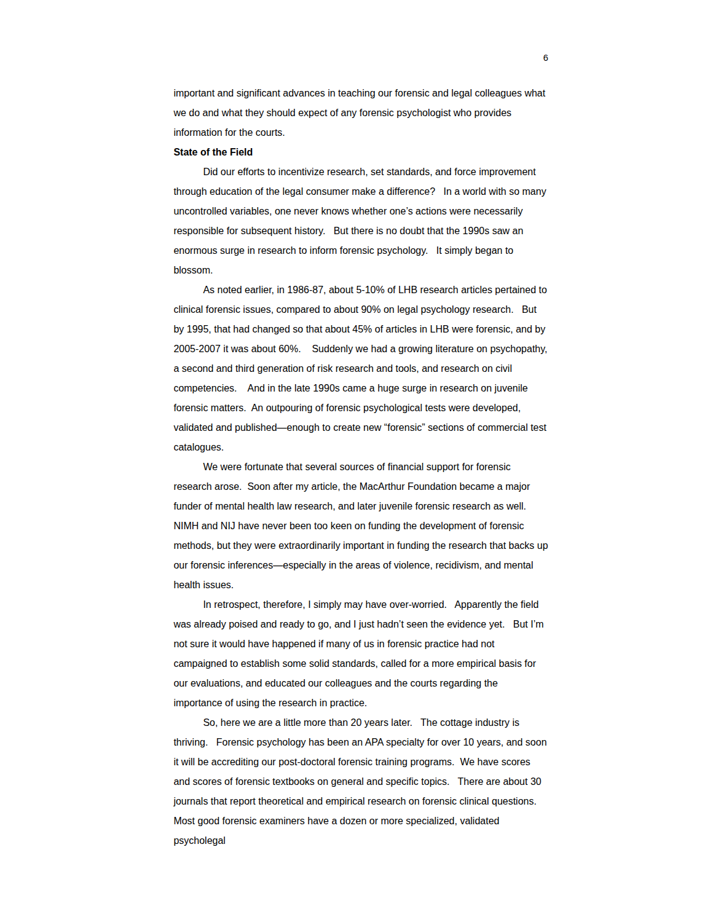6
important and significant advances in teaching our forensic and legal colleagues what we do and what they should expect of any forensic psychologist who provides information for the courts.
State of the Field
Did our efforts to incentivize research, set standards, and force improvement through education of the legal consumer make a difference? In a world with so many uncontrolled variables, one never knows whether one’s actions were necessarily responsible for subsequent history. But there is no doubt that the 1990s saw an enormous surge in research to inform forensic psychology. It simply began to blossom.
As noted earlier, in 1986-87, about 5-10% of LHB research articles pertained to clinical forensic issues, compared to about 90% on legal psychology research. But by 1995, that had changed so that about 45% of articles in LHB were forensic, and by 2005-2007 it was about 60%. Suddenly we had a growing literature on psychopathy, a second and third generation of risk research and tools, and research on civil competencies. And in the late 1990s came a huge surge in research on juvenile forensic matters. An outpouring of forensic psychological tests were developed, validated and published—enough to create new “forensic” sections of commercial test catalogues.
We were fortunate that several sources of financial support for forensic research arose. Soon after my article, the MacArthur Foundation became a major funder of mental health law research, and later juvenile forensic research as well. NIMH and NIJ have never been too keen on funding the development of forensic methods, but they were extraordinarily important in funding the research that backs up our forensic inferences—especially in the areas of violence, recidivism, and mental health issues.
In retrospect, therefore, I simply may have over-worried. Apparently the field was already poised and ready to go, and I just hadn’t seen the evidence yet. But I’m not sure it would have happened if many of us in forensic practice had not campaigned to establish some solid standards, called for a more empirical basis for our evaluations, and educated our colleagues and the courts regarding the importance of using the research in practice.
So, here we are a little more than 20 years later. The cottage industry is thriving. Forensic psychology has been an APA specialty for over 10 years, and soon it will be accrediting our post-doctoral forensic training programs. We have scores and scores of forensic textbooks on general and specific topics. There are about 30 journals that report theoretical and empirical research on forensic clinical questions. Most good forensic examiners have a dozen or more specialized, validated psycholegal